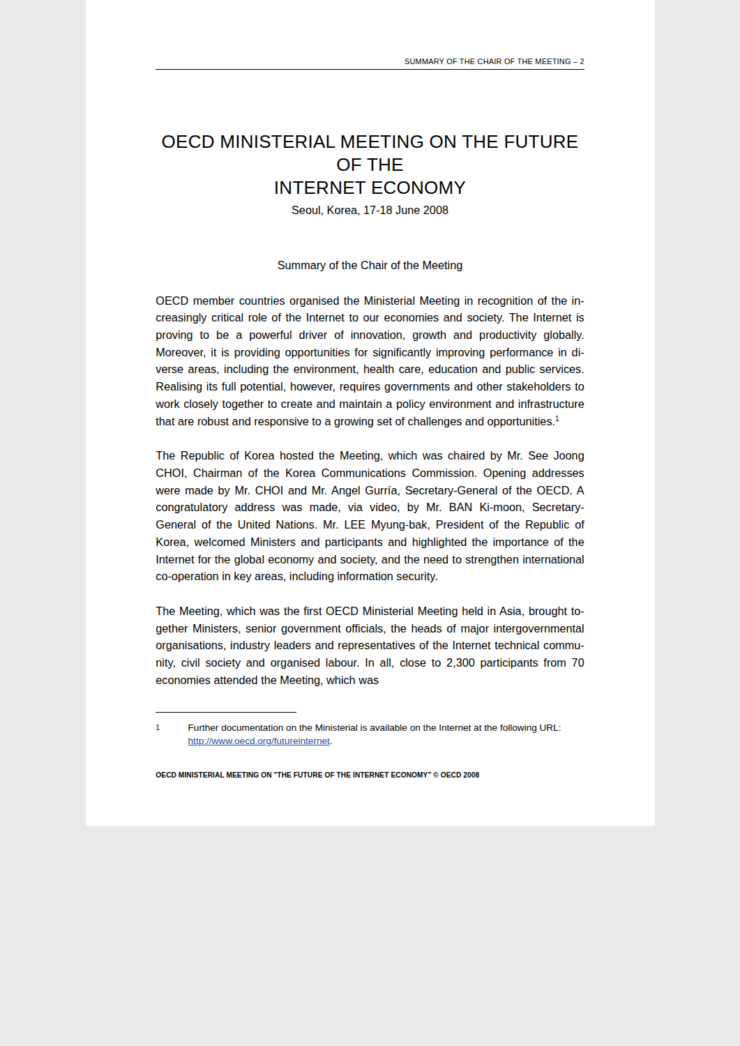SUMMARY OF THE CHAIR OF THE MEETING – 2
OECD MINISTERIAL MEETING ON THE FUTURE OF THE
INTERNET ECONOMY
Seoul, Korea, 17-18 June 2008
Summary of the Chair of the Meeting
OECD member countries organised the Ministerial Meeting in recognition of the increasingly critical role of the Internet to our economies and society. The Internet is proving to be a powerful driver of innovation, growth and productivity globally. Moreover, it is providing opportunities for significantly improving performance in diverse areas, including the environment, health care, education and public services. Realising its full potential, however, requires governments and other stakeholders to work closely together to create and maintain a policy environment and infrastructure that are robust and responsive to a growing set of challenges and opportunities.1
The Republic of Korea hosted the Meeting, which was chaired by Mr. See Joong CHOI, Chairman of the Korea Communications Commission. Opening addresses were made by Mr. CHOI and Mr. Angel Gurría, Secretary-General of the OECD. A congratulatory address was made, via video, by Mr. BAN Ki-moon, Secretary-General of the United Nations. Mr. LEE Myung-bak, President of the Republic of Korea, welcomed Ministers and participants and highlighted the importance of the Internet for the global economy and society, and the need to strengthen international co-operation in key areas, including information security.
The Meeting, which was the first OECD Ministerial Meeting held in Asia, brought together Ministers, senior government officials, the heads of major intergovernmental organisations, industry leaders and representatives of the Internet technical community, civil society and organised labour. In all, close to 2,300 participants from 70 economies attended the Meeting, which was
1
Further documentation on the Ministerial is available on the Internet at the following URL: http://www.oecd.org/futureinternet.
OECD MINISTERIAL MEETING ON "THE FUTURE OF THE INTERNET ECONOMY" © OECD 2008